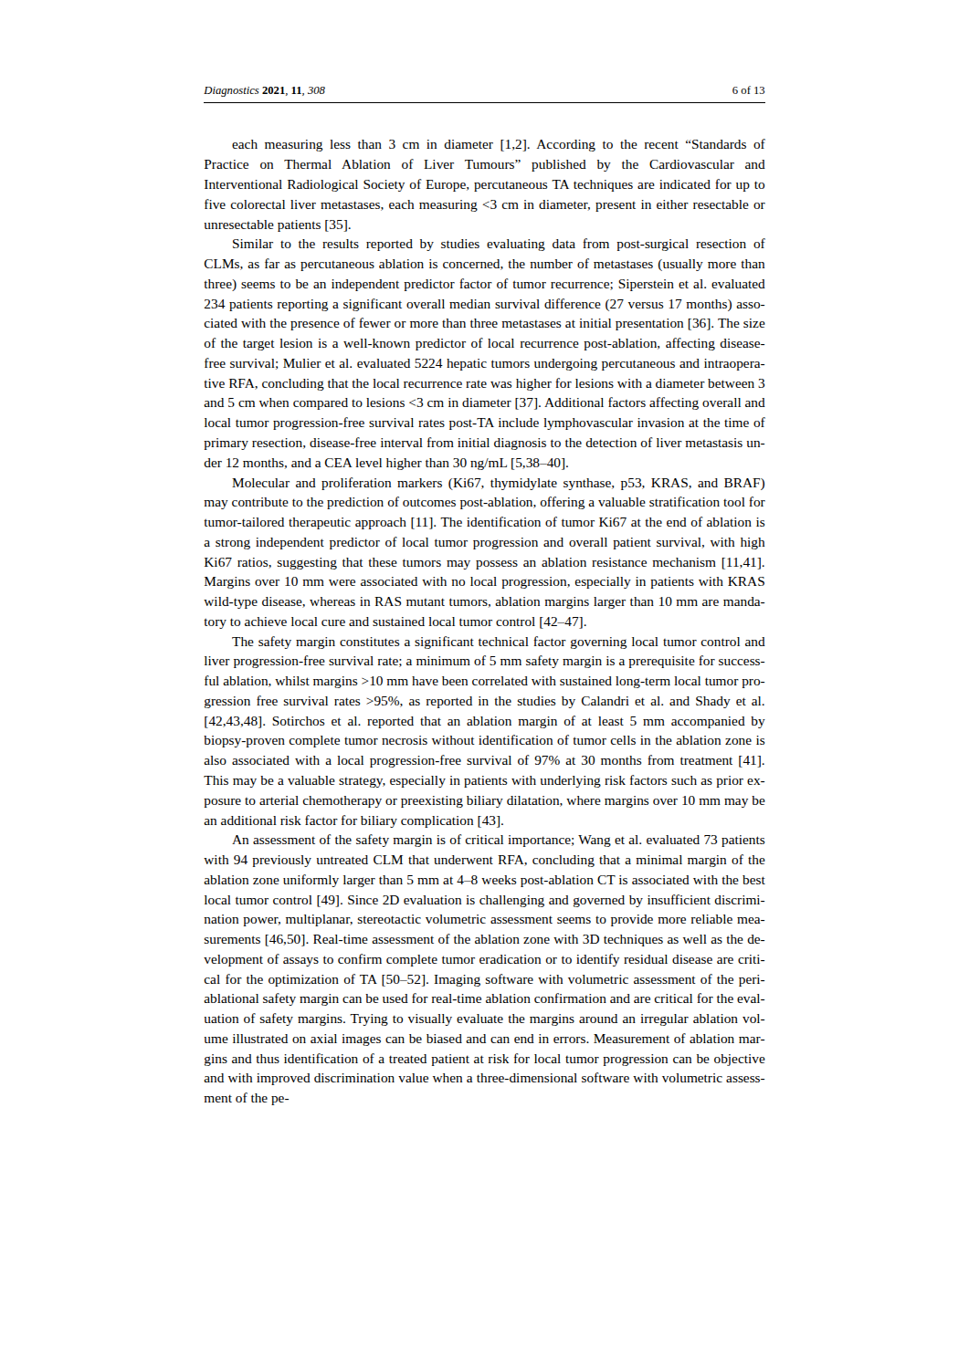Diagnostics 2021, 11, 308 6 of 13
each measuring less than 3 cm in diameter [1,2]. According to the recent “Standards of Practice on Thermal Ablation of Liver Tumours” published by the Cardiovascular and Interventional Radiological Society of Europe, percutaneous TA techniques are indicated for up to five colorectal liver metastases, each measuring <3 cm in diameter, present in either resectable or unresectable patients [35].
Similar to the results reported by studies evaluating data from post-surgical resection of CLMs, as far as percutaneous ablation is concerned, the number of metastases (usually more than three) seems to be an independent predictor factor of tumor recurrence; Siperstein et al. evaluated 234 patients reporting a significant overall median survival difference (27 versus 17 months) associated with the presence of fewer or more than three metastases at initial presentation [36]. The size of the target lesion is a well-known predictor of local recurrence post-ablation, affecting disease-free survival; Mulier et al. evaluated 5224 hepatic tumors undergoing percutaneous and intraoperative RFA, concluding that the local recurrence rate was higher for lesions with a diameter between 3 and 5 cm when compared to lesions <3 cm in diameter [37]. Additional factors affecting overall and local tumor progression-free survival rates post-TA include lymphovascular invasion at the time of primary resection, disease-free interval from initial diagnosis to the detection of liver metastasis under 12 months, and a CEA level higher than 30 ng/mL [5,38–40].
Molecular and proliferation markers (Ki67, thymidylate synthase, p53, KRAS, and BRAF) may contribute to the prediction of outcomes post-ablation, offering a valuable stratification tool for tumor-tailored therapeutic approach [11]. The identification of tumor Ki67 at the end of ablation is a strong independent predictor of local tumor progression and overall patient survival, with high Ki67 ratios, suggesting that these tumors may possess an ablation resistance mechanism [11,41]. Margins over 10 mm were associated with no local progression, especially in patients with KRAS wild-type disease, whereas in RAS mutant tumors, ablation margins larger than 10 mm are mandatory to achieve local cure and sustained local tumor control [42–47].
The safety margin constitutes a significant technical factor governing local tumor control and liver progression-free survival rate; a minimum of 5 mm safety margin is a prerequisite for successful ablation, whilst margins >10 mm have been correlated with sustained long-term local tumor progression free survival rates >95%, as reported in the studies by Calandri et al. and Shady et al. [42,43,48]. Sotirchos et al. reported that an ablation margin of at least 5 mm accompanied by biopsy-proven complete tumor necrosis without identification of tumor cells in the ablation zone is also associated with a local progression-free survival of 97% at 30 months from treatment [41]. This may be a valuable strategy, especially in patients with underlying risk factors such as prior exposure to arterial chemotherapy or preexisting biliary dilatation, where margins over 10 mm may be an additional risk factor for biliary complication [43].
An assessment of the safety margin is of critical importance; Wang et al. evaluated 73 patients with 94 previously untreated CLM that underwent RFA, concluding that a minimal margin of the ablation zone uniformly larger than 5 mm at 4–8 weeks post-ablation CT is associated with the best local tumor control [49]. Since 2D evaluation is challenging and governed by insufficient discrimination power, multiplanar, stereotactic volumetric assessment seems to provide more reliable measurements [46,50]. Real-time assessment of the ablation zone with 3D techniques as well as the development of assays to confirm complete tumor eradication or to identify residual disease are critical for the optimization of TA [50–52]. Imaging software with volumetric assessment of the peri-ablational safety margin can be used for real-time ablation confirmation and are critical for the evaluation of safety margins. Trying to visually evaluate the margins around an irregular ablation volume illustrated on axial images can be biased and can end in errors. Measurement of ablation margins and thus identification of a treated patient at risk for local tumor progression can be objective and with improved discrimination value when a three-dimensional software with volumetric assessment of the pe-